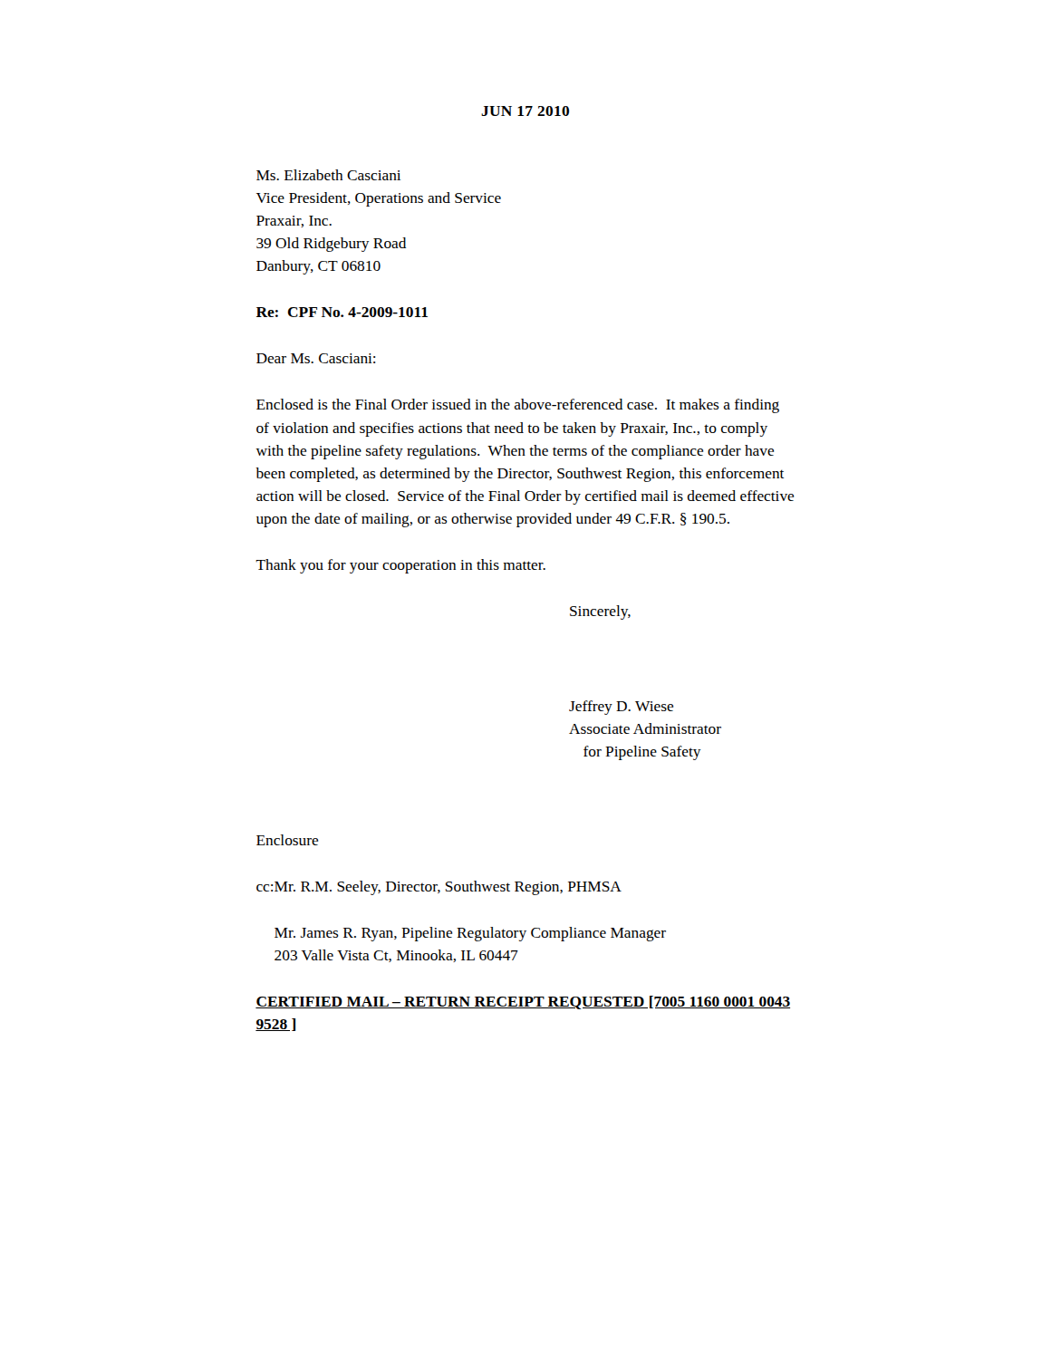JUN 17 2010
Ms. Elizabeth Casciani
Vice President, Operations and Service
Praxair, Inc.
39 Old Ridgebury Road
Danbury, CT 06810
Re: CPF No. 4-2009-1011
Dear Ms. Casciani:
Enclosed is the Final Order issued in the above-referenced case. It makes a finding of violation and specifies actions that need to be taken by Praxair, Inc., to comply with the pipeline safety regulations. When the terms of the compliance order have been completed, as determined by the Director, Southwest Region, this enforcement action will be closed. Service of the Final Order by certified mail is deemed effective upon the date of mailing, or as otherwise provided under 49 C.F.R. § 190.5.
Thank you for your cooperation in this matter.
Sincerely,
Jeffrey D. Wiese
Associate Administrator
for Pipeline Safety
Enclosure
| cc: | Mr. R.M. Seeley, Director, Southwest Region, PHMSA Mr. James R. Ryan, Pipeline Regulatory Compliance Manager 203 Valle Vista Ct, Minooka, IL 60447 |
CERTIFIED MAIL – RETURN RECEIPT REQUESTED [7005 1160 0001 0043 9528 ]